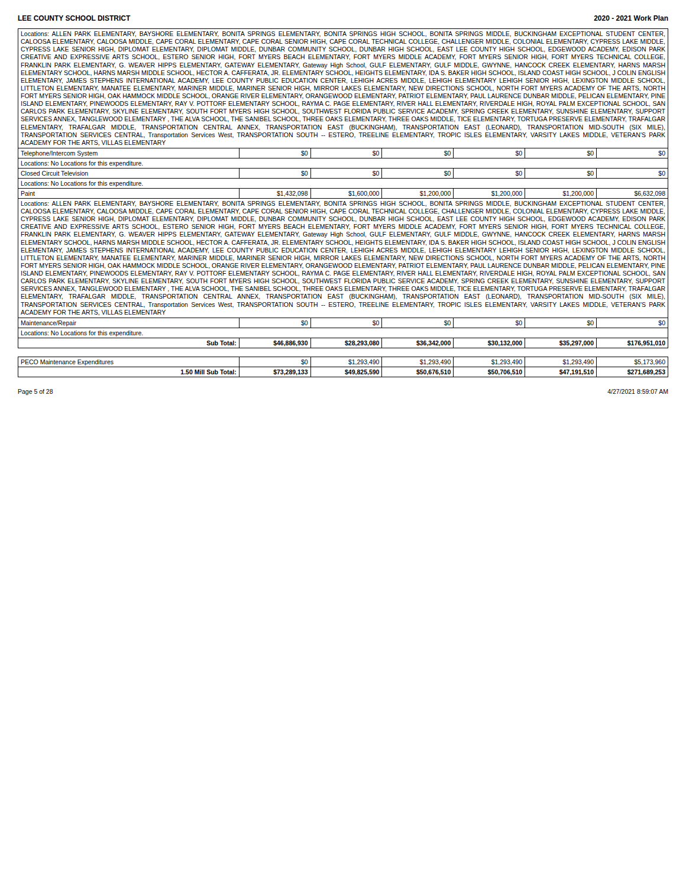LEE COUNTY SCHOOL DISTRICT
2020 - 2021 Work Plan
| Locations: ALLEN PARK ELEMENTARY, BAYSHORE ELEMENTARY, BONITA SPRINGS ELEMENTARY, BONITA SPRINGS HIGH SCHOOL, BONITA SPRINGS MIDDLE, BUCKINGHAM EXCEPTIONAL STUDENT CENTER, CALOOSA ELEMENTARY, CALOOSA MIDDLE, CAPE CORAL ELEMENTARY, CAPE CORAL SENIOR HIGH, CAPE CORAL TECHNICAL COLLEGE, CHALLENGER MIDDLE, COLONIAL ELEMENTARY, CYPRESS LAKE MIDDLE, CYPRESS LAKE SENIOR HIGH, DIPLOMAT ELEMENTARY, DIPLOMAT MIDDLE, DUNBAR COMMUNITY SCHOOL, DUNBAR HIGH SCHOOL, EAST LEE COUNTY HIGH SCHOOL, EDGEWOOD ACADEMY, EDISON PARK CREATIVE AND EXPRESSIVE ARTS SCHOOL, ESTERO SENIOR HIGH, FORT MYERS BEACH ELEMENTARY, FORT MYERS MIDDLE ACADEMY, FORT MYERS SENIOR HIGH, FORT MYERS TECHNICAL COLLEGE, FRANKLIN PARK ELEMENTARY, G. WEAVER HIPPS ELEMENTARY, GATEWAY ELEMENTARY, Gateway High School, GULF ELEMENTARY, GULF MIDDLE, GWYNNE, HANCOCK CREEK ELEMENTARY, HARNS MARSH ELEMENTARY SCHOOL, HARNS MARSH MIDDLE SCHOOL, HECTOR A. CAFFERATA, JR. ELEMENTARY SCHOOL, HEIGHTS ELEMENTARY, IDA S. BAKER HIGH SCHOOL, ISLAND COAST HIGH SCHOOL, J COLIN ENGLISH ELEMENTARY, JAMES STEPHENS INTERNATIONAL ACADEMY, LEE COUNTY PUBLIC EDUCATION CENTER, LEHIGH ACRES MIDDLE, LEHIGH ELEMENTARY LEHIGH SENIOR HIGH, LEXINGTON MIDDLE SCHOOL, LITTLETON ELEMENTARY, MANATEE ELEMENTARY, MARINER MIDDLE, MARINER SENIOR HIGH, MIRROR LAKES ELEMENTARY, NEW DIRECTIONS SCHOOL, NORTH FORT MYERS ACADEMY OF THE ARTS, NORTH FORT MYERS SENIOR HIGH, OAK HAMMOCK MIDDLE SCHOOL, ORANGE RIVER ELEMENTARY, ORANGEWOOD ELEMENTARY, PATRIOT ELEMENTARY, PAUL LAURENCE DUNBAR MIDDLE, PELICAN ELEMENTARY, PINE ISLAND ELEMENTARY, PINEWOODS ELEMENTARY, RAY V. POTTORF ELEMENTARY SCHOOL, RAYMA C. PAGE ELEMENTARY, RIVER HALL ELEMENTARY, RIVERDALE HIGH, ROYAL PALM EXCEPTIONAL SCHOOL, SAN CARLOS PARK ELEMENTARY, SKYLINE ELEMENTARY, SOUTH FORT MYERS HIGH SCHOOL, SOUTHWEST FLORIDA PUBLIC SERVICE ACADEMY, SPRING CREEK ELEMENTARY, SUNSHINE ELEMENTARY, SUPPORT SERVICES ANNEX, TANGLEWOOD ELEMENTARY , THE ALVA SCHOOL, THE SANIBEL SCHOOL, THREE OAKS ELEMENTARY, THREE OAKS MIDDLE, TICE ELEMENTARY, TORTUGA PRESERVE ELEMENTARY, TRAFALGAR ELEMENTARY, TRAFALGAR MIDDLE, TRANSPORTATION CENTRAL ANNEX, TRANSPORTATION EAST (BUCKINGHAM), TRANSPORTATION EAST (LEONARD), TRANSPORTATION MID-SOUTH (SIX MILE), TRANSPORTATION SERVICES CENTRAL, Transportation Services West, TRANSPORTATION SOUTH -- ESTERO, TREELINE ELEMENTARY, TROPIC ISLES ELEMENTARY, VARSITY LAKES MIDDLE, VETERAN'S PARK ACADEMY FOR THE ARTS, VILLAS ELEMENTARY |
| Telephone/Intercom System | $0 | $0 | $0 | $0 | $0 | $0 |
| Locations: No Locations for this expenditure. |
| Closed Circuit Television | $0 | $0 | $0 | $0 | $0 | $0 |
| Locations: No Locations for this expenditure. |
| Paint | $1,432,098 | $1,600,000 | $1,200,000 | $1,200,000 | $1,200,000 | $6,632,098 |
| Locations: ALLEN PARK ELEMENTARY, BAYSHORE ELEMENTARY, BONITA SPRINGS ELEMENTARY, BONITA SPRINGS HIGH SCHOOL, BONITA SPRINGS MIDDLE, BUCKINGHAM EXCEPTIONAL STUDENT CENTER, CALOOSA ELEMENTARY, CALOOSA MIDDLE, CAPE CORAL ELEMENTARY, CAPE CORAL SENIOR HIGH, CAPE CORAL TECHNICAL COLLEGE, CHALLENGER MIDDLE, COLONIAL ELEMENTARY, CYPRESS LAKE MIDDLE, CYPRESS LAKE SENIOR HIGH, DIPLOMAT ELEMENTARY, DIPLOMAT MIDDLE, DUNBAR COMMUNITY SCHOOL, DUNBAR HIGH SCHOOL, EAST LEE COUNTY HIGH SCHOOL, EDGEWOOD ACADEMY, EDISON PARK CREATIVE AND EXPRESSIVE ARTS SCHOOL, ESTERO SENIOR HIGH, FORT MYERS BEACH ELEMENTARY, FORT MYERS MIDDLE ACADEMY, FORT MYERS SENIOR HIGH, FORT MYERS TECHNICAL COLLEGE, FRANKLIN PARK ELEMENTARY, G. WEAVER HIPPS ELEMENTARY, GATEWAY ELEMENTARY, Gateway High School, GULF ELEMENTARY, GULF MIDDLE, GWYNNE, HANCOCK CREEK ELEMENTARY, HARNS MARSH ELEMENTARY SCHOOL, HARNS MARSH MIDDLE SCHOOL, HECTOR A. CAFFERATA, JR. ELEMENTARY SCHOOL, HEIGHTS ELEMENTARY, IDA S. BAKER HIGH SCHOOL, ISLAND COAST HIGH SCHOOL, J COLIN ENGLISH ELEMENTARY, JAMES STEPHENS INTERNATIONAL ACADEMY, LEE COUNTY PUBLIC EDUCATION CENTER, LEHIGH ACRES MIDDLE, LEHIGH ELEMENTARY LEHIGH SENIOR HIGH, LEXINGTON MIDDLE SCHOOL, LITTLETON ELEMENTARY, MANATEE ELEMENTARY, MARINER MIDDLE, MARINER SENIOR HIGH, MIRROR LAKES ELEMENTARY, NEW DIRECTIONS SCHOOL, NORTH FORT MYERS ACADEMY OF THE ARTS, NORTH FORT MYERS SENIOR HIGH, OAK HAMMOCK MIDDLE SCHOOL, ORANGE RIVER ELEMENTARY, ORANGEWOOD ELEMENTARY, PATRIOT ELEMENTARY, PAUL LAURENCE DUNBAR MIDDLE, PELICAN ELEMENTARY, PINE ISLAND ELEMENTARY, PINEWOODS ELEMENTARY, RAY V. POTTORF ELEMENTARY SCHOOL, RAYMA C. PAGE ELEMENTARY, RIVER HALL ELEMENTARY, RIVERDALE HIGH, ROYAL PALM EXCEPTIONAL SCHOOL, SAN CARLOS PARK ELEMENTARY, SKYLINE ELEMENTARY, SOUTH FORT MYERS HIGH SCHOOL, SOUTHWEST FLORIDA PUBLIC SERVICE ACADEMY, SPRING CREEK ELEMENTARY, SUNSHINE ELEMENTARY, SUPPORT SERVICES ANNEX, TANGLEWOOD ELEMENTARY , THE ALVA SCHOOL, THE SANIBEL SCHOOL, THREE OAKS ELEMENTARY, THREE OAKS MIDDLE, TICE ELEMENTARY, TORTUGA PRESERVE ELEMENTARY, TRAFALGAR ELEMENTARY, TRAFALGAR MIDDLE, TRANSPORTATION CENTRAL ANNEX, TRANSPORTATION EAST (BUCKINGHAM), TRANSPORTATION EAST (LEONARD), TRANSPORTATION MID-SOUTH (SIX MILE), TRANSPORTATION SERVICES CENTRAL, Transportation Services West, TRANSPORTATION SOUTH -- ESTERO, TREELINE ELEMENTARY, TROPIC ISLES ELEMENTARY, VARSITY LAKES MIDDLE, VETERAN'S PARK ACADEMY FOR THE ARTS, VILLAS ELEMENTARY |
| Maintenance/Repair | $0 | $0 | $0 | $0 | $0 | $0 |
| Locations: No Locations for this expenditure. |
| Sub Total: | $46,886,930 | $28,293,080 | $36,342,000 | $30,132,000 | $35,297,000 | $176,951,010 |
| PECO Maintenance Expenditures | $0 | $1,293,490 | $1,293,490 | $1,293,490 | $1,293,490 | $5,173,960 |
| 1.50 Mill Sub Total: | $73,289,133 | $49,825,590 | $50,676,510 | $50,706,510 | $47,191,510 | $271,689,253 |
Page 5 of 28
4/27/2021 8:59:07 AM